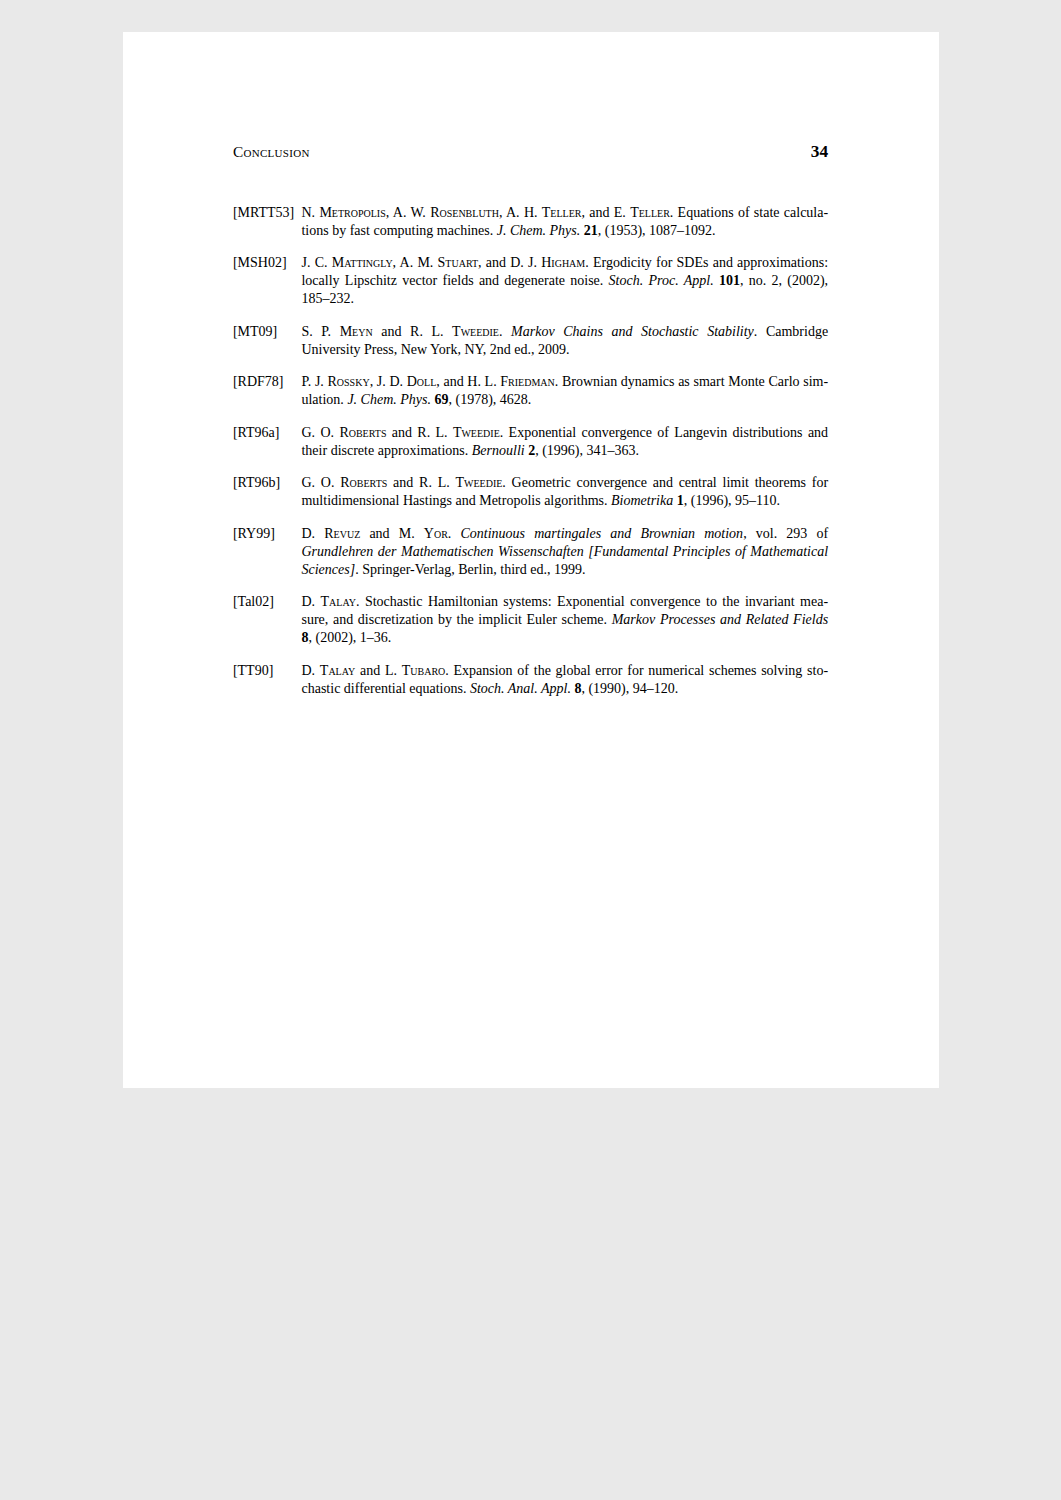Conclusion 34
[MRTT53]
N. Metropolis, A. W. Rosenbluth, A. H. Teller, and E. Teller. Equations of state calculations by fast computing machines. J. Chem. Phys. 21, (1953), 1087–1092.
[MSH02]
J. C. Mattingly, A. M. Stuart, and D. J. Higham. Ergodicity for SDEs and approximations: locally Lipschitz vector fields and degenerate noise. Stoch. Proc. Appl. 101, no. 2, (2002), 185–232.
[MT09]
S. P. Meyn and R. L. Tweedie. Markov Chains and Stochastic Stability. Cambridge University Press, New York, NY, 2nd ed., 2009.
[RDF78]
P. J. Rossky, J. D. Doll, and H. L. Friedman. Brownian dynamics as smart Monte Carlo simulation. J. Chem. Phys. 69, (1978), 4628.
[RT96a]
G. O. Roberts and R. L. Tweedie. Exponential convergence of Langevin distributions and their discrete approximations. Bernoulli 2, (1996), 341–363.
[RT96b]
G. O. Roberts and R. L. Tweedie. Geometric convergence and central limit theorems for multidimensional Hastings and Metropolis algorithms. Biometrika 1, (1996), 95–110.
[RY99]
D. Revuz and M. Yor. Continuous martingales and Brownian motion, vol. 293 of Grundlehren der Mathematischen Wissenschaften [Fundamental Principles of Mathematical Sciences]. Springer-Verlag, Berlin, third ed., 1999.
[Tal02]
D. Talay. Stochastic Hamiltonian systems: Exponential convergence to the invariant measure, and discretization by the implicit Euler scheme. Markov Processes and Related Fields 8, (2002), 1–36.
[TT90]
D. Talay and L. Tubaro. Expansion of the global error for numerical schemes solving stochastic differential equations. Stoch. Anal. Appl. 8, (1990), 94–120.